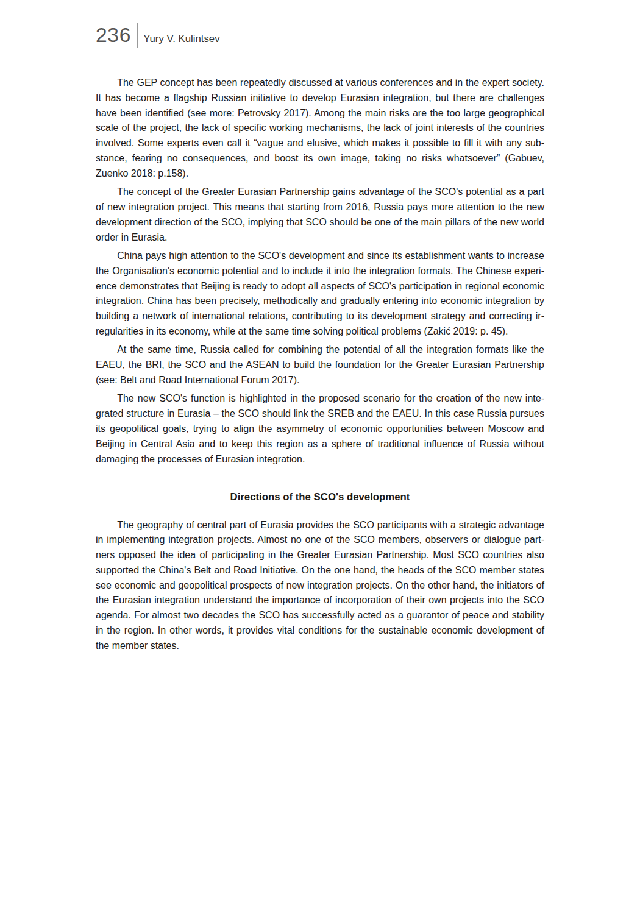236 Yury V. Kulintsev
The GEP concept has been repeatedly discussed at various conferences and in the expert society. It has become a flagship Russian initiative to develop Eurasian integration, but there are challenges have been identified (see more: Petrovsky 2017). Among the main risks are the too large geographical scale of the project, the lack of specific working mechanisms, the lack of joint interests of the countries involved. Some experts even call it “vague and elusive, which makes it possible to fill it with any substance, fearing no consequences, and boost its own image, taking no risks whatsoever” (Gabuev, Zuenko 2018: p.158).
The concept of the Greater Eurasian Partnership gains advantage of the SCO's potential as a part of new integration project. This means that starting from 2016, Russia pays more attention to the new development direction of the SCO, implying that SCO should be one of the main pillars of the new world order in Eurasia.
China pays high attention to the SCO's development and since its establishment wants to increase the Organisation's economic potential and to include it into the integration formats. The Chinese experience demonstrates that Beijing is ready to adopt all aspects of SCO's participation in regional economic integration. China has been precisely, methodically and gradually entering into economic integration by building a network of international relations, contributing to its development strategy and correcting irregularities in its economy, while at the same time solving political problems (Zakić 2019: p. 45).
At the same time, Russia called for combining the potential of all the integration formats like the EAEU, the BRI, the SCO and the ASEAN to build the foundation for the Greater Eurasian Partnership (see: Belt and Road International Forum 2017).
The new SCO's function is highlighted in the proposed scenario for the creation of the new integrated structure in Eurasia – the SCO should link the SREB and the EAEU. In this case Russia pursues its geopolitical goals, trying to align the asymmetry of economic opportunities between Moscow and Beijing in Central Asia and to keep this region as a sphere of traditional influence of Russia without damaging the processes of Eurasian integration.
Directions of the SCO's development
The geography of central part of Eurasia provides the SCO participants with a strategic advantage in implementing integration projects. Almost no one of the SCO members, observers or dialogue partners opposed the idea of participating in the Greater Eurasian Partnership. Most SCO countries also supported the China's Belt and Road Initiative. On the one hand, the heads of the SCO member states see economic and geopolitical prospects of new integration projects. On the other hand, the initiators of the Eurasian integration understand the importance of incorporation of their own projects into the SCO agenda. For almost two decades the SCO has successfully acted as a guarantor of peace and stability in the region. In other words, it provides vital conditions for the sustainable economic development of the member states.